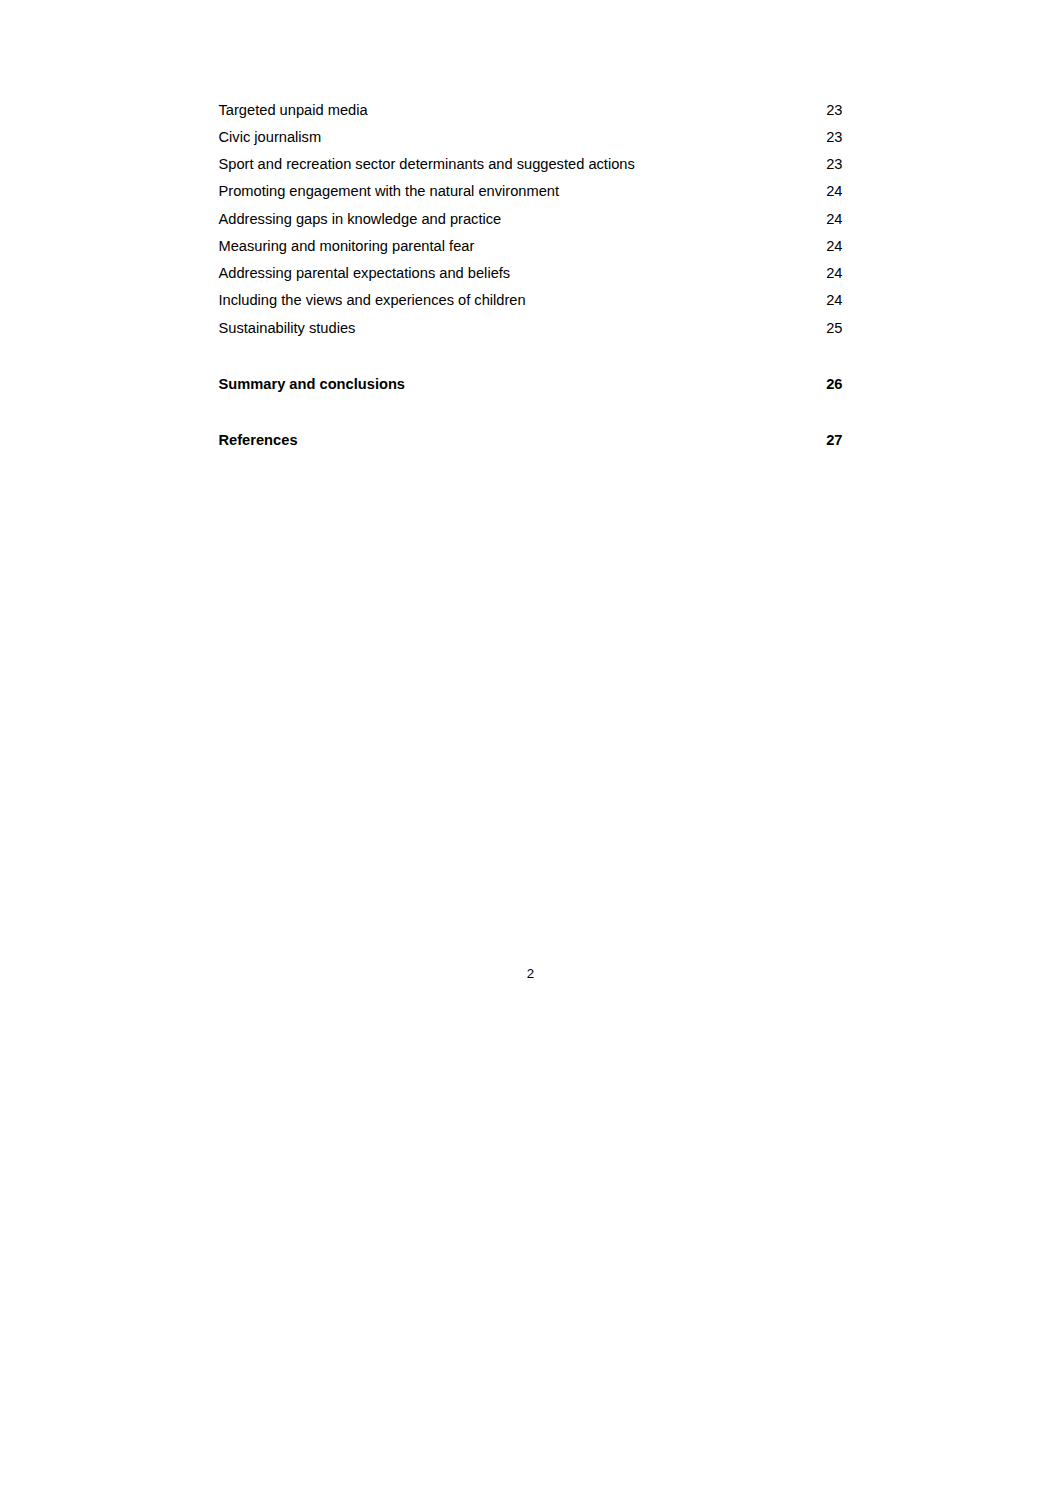| Targeted unpaid media | 23 |
| Civic journalism | 23 |
| Sport and recreation sector determinants and suggested actions | 23 |
| Promoting engagement with the natural environment | 24 |
| Addressing gaps in knowledge and practice | 24 |
| Measuring and monitoring parental fear | 24 |
| Addressing parental expectations and beliefs | 24 |
| Including the views and experiences of children | 24 |
| Sustainability studies | 25 |
| Summary and conclusions | 26 |
| References | 27 |
2